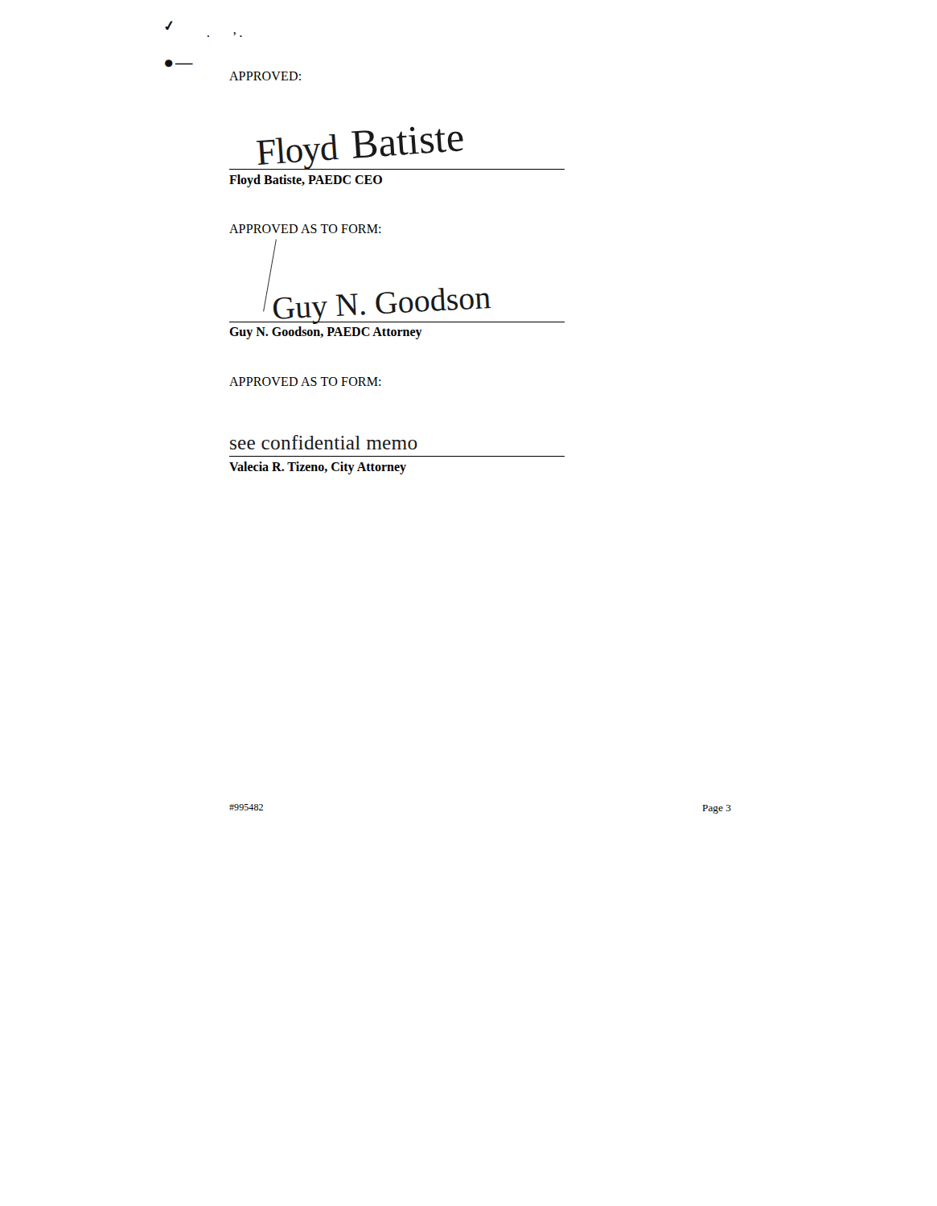✓ · ’· ● —
APPROVED:
Floyd Batiste
Floyd Batiste, PAEDC CEO
APPROVED AS TO FORM:
Guy N. Goodson
Guy N. Goodson, PAEDC Attorney
APPROVED AS TO FORM:
see confidential memo
Valecia R. Tizeno, City Attorney
#995482 Page 3